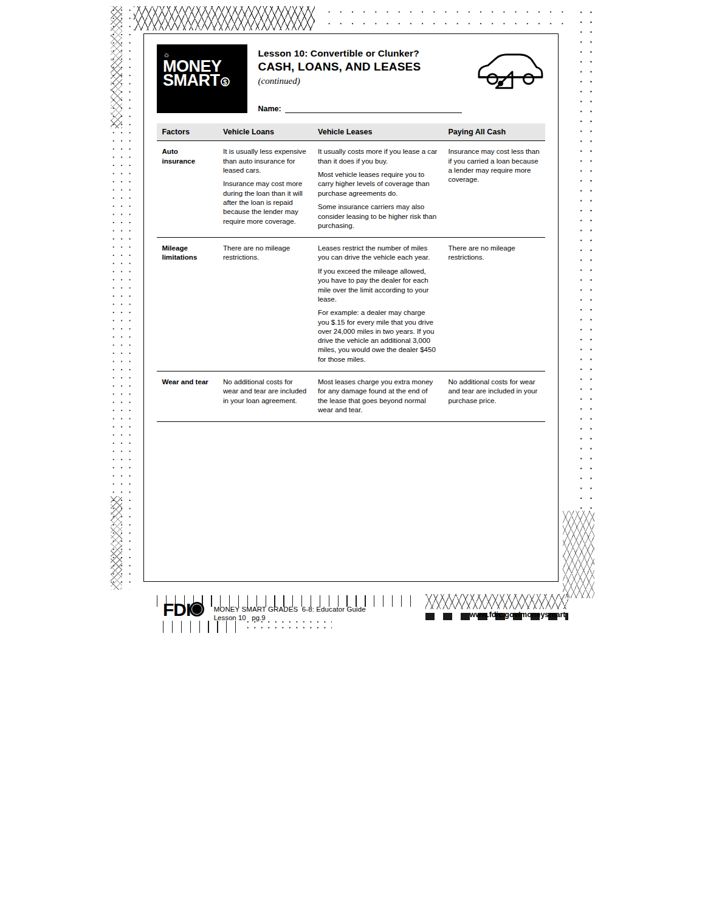☼
MONEY
SMART$
Lesson 10: Convertible or Clunker?
CASH, LOANS, AND LEASES (continued)
Name:
| Factors | Vehicle Loans | Vehicle Leases | Paying All Cash |
| --- | --- | --- | --- |
| Auto insurance | It is usually less expensive than auto insurance for leased cars. Insurance may cost more during the loan than it will after the loan is repaid because the lender may require more coverage. | It usually costs more if you lease a car than it does if you buy. Most vehicle leases require you to carry higher levels of coverage than purchase agreements do. Some insurance carriers may also consider leasing to be higher risk than purchasing. | Insurance may cost less than if you carried a loan because a lender may require more coverage. |
| Mileage limitations | There are no mileage restrictions. | Leases restrict the number of miles you can drive the vehicle each year. If you exceed the mileage allowed, you have to pay the dealer for each mile over the limit according to your lease. For example: a dealer may charge you $.15 for every mile that you drive over 24,000 miles in two years. If you drive the vehicle an additional 3,000 miles, you would owe the dealer $450 for those miles. | There are no mileage restrictions. |
| Wear and tear | No additional costs for wear and tear are included in your loan agreement. | Most leases charge you extra money for any damage found at the end of the lease that goes beyond normal wear and tear. | No additional costs for wear and tear are included in your purchase price. |
FDI
MONEY SMART GRADES 6-8: Educator Guide
Lesson 10 pg.9
www.fdic.gov/moneysmart